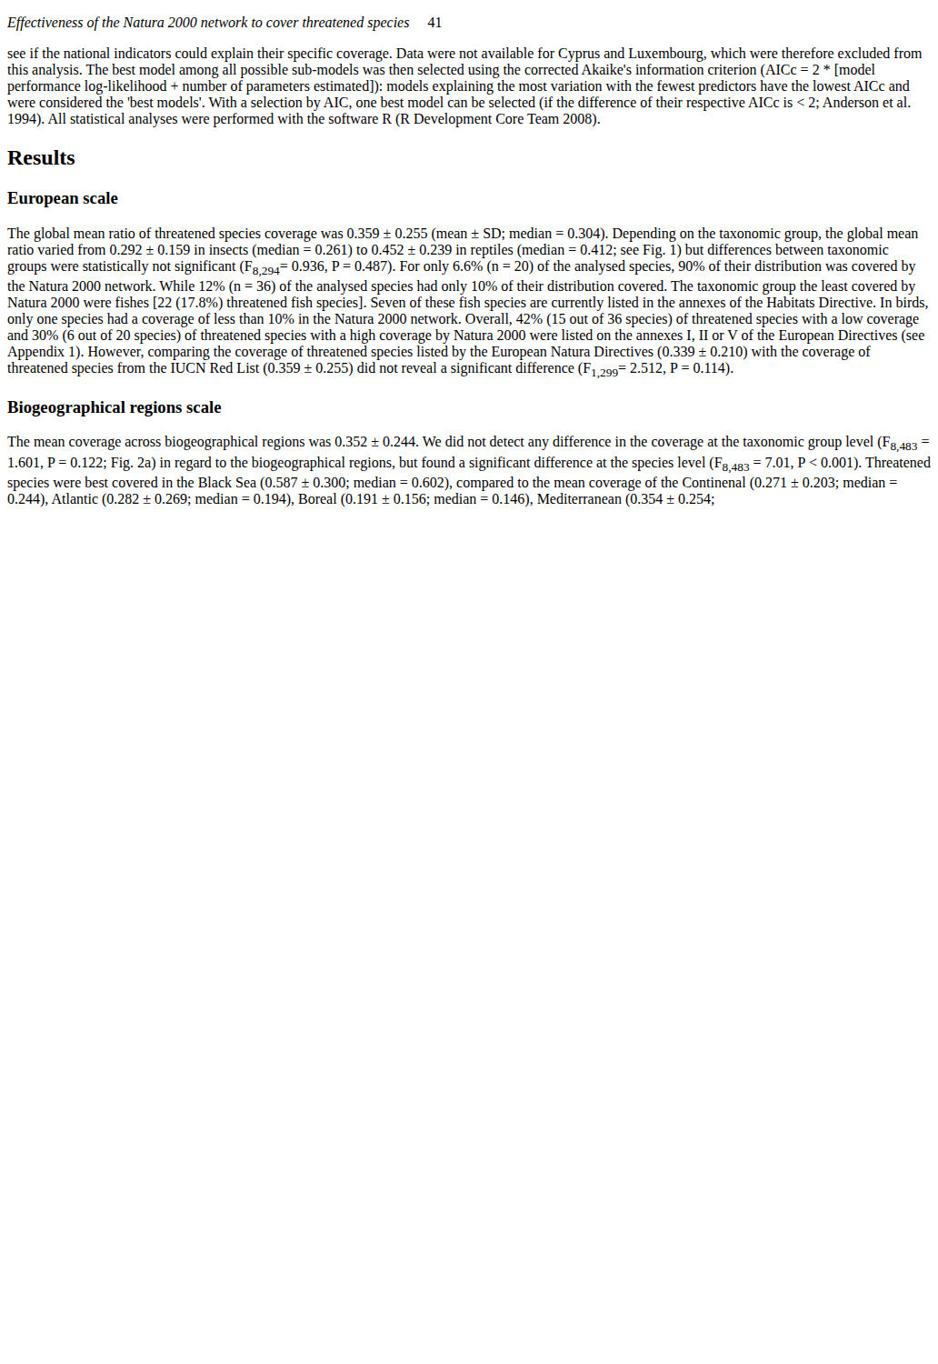Effectiveness of the Natura 2000 network to cover threatened species 41
see if the national indicators could explain their specific coverage. Data were not available for Cyprus and Luxembourg, which were therefore excluded from this analysis. The best model among all possible sub-models was then selected using the corrected Akaike's information criterion (AICc = 2 * [model performance log-likelihood + number of parameters estimated]): models explaining the most variation with the fewest predictors have the lowest AICc and were considered the 'best models'. With a selection by AIC, one best model can be selected (if the difference of their respective AICc is < 2; Anderson et al. 1994). All statistical analyses were performed with the software R (R Development Core Team 2008).
Results
European scale
The global mean ratio of threatened species coverage was 0.359 ± 0.255 (mean ± SD; median = 0.304). Depending on the taxonomic group, the global mean ratio varied from 0.292 ± 0.159 in insects (median = 0.261) to 0.452 ± 0.239 in reptiles (median = 0.412; see Fig. 1) but differences between taxonomic groups were statistically not significant (F8,294= 0.936, P = 0.487). For only 6.6% (n = 20) of the analysed species, 90% of their distribution was covered by the Natura 2000 network. While 12% (n = 36) of the analysed species had only 10% of their distribution covered. The taxonomic group the least covered by Natura 2000 were fishes [22 (17.8%) threatened fish species]. Seven of these fish species are currently listed in the annexes of the Habitats Directive. In birds, only one species had a coverage of less than 10% in the Natura 2000 network. Overall, 42% (15 out of 36 species) of threatened species with a low coverage and 30% (6 out of 20 species) of threatened species with a high coverage by Natura 2000 were listed on the annexes I, II or V of the European Directives (see Appendix 1). However, comparing the coverage of threatened species listed by the European Natura Directives (0.339 ± 0.210) with the coverage of threatened species from the IUCN Red List (0.359 ± 0.255) did not reveal a significant difference (F1,299= 2.512, P = 0.114).
Biogeographical regions scale
The mean coverage across biogeographical regions was 0.352 ± 0.244. We did not detect any difference in the coverage at the taxonomic group level (F8,483 = 1.601, P = 0.122; Fig. 2a) in regard to the biogeographical regions, but found a significant difference at the species level (F8,483 = 7.01, P < 0.001). Threatened species were best covered in the Black Sea (0.587 ± 0.300; median = 0.602), compared to the mean coverage of the Continenal (0.271 ± 0.203; median = 0.244), Atlantic (0.282 ± 0.269; median = 0.194), Boreal (0.191 ± 0.156; median = 0.146), Mediterranean (0.354 ± 0.254;